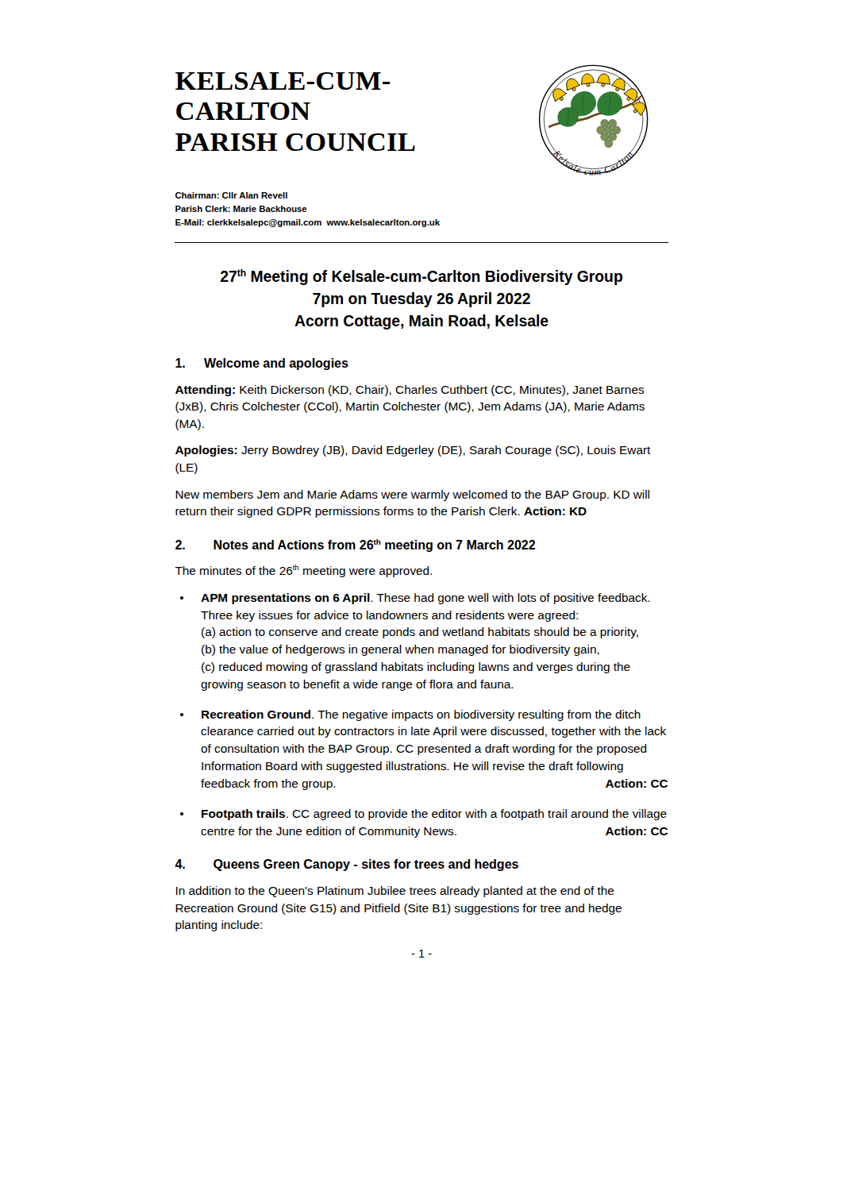KELSALE-CUM-CARLTON
PARISH COUNCIL
Chairman: Cllr Alan Revell
Parish Clerk: Marie Backhouse
E-Mail: clerkkelsalepc@gmail.com www.kelsalecarlton.org.uk
Kelsale cum Carlton
27th Meeting of Kelsale-cum-Carlton Biodiversity Group
7pm on Tuesday 26 April 2022
Acorn Cottage, Main Road, Kelsale
1. Welcome and apologies
Attending: Keith Dickerson (KD, Chair), Charles Cuthbert (CC, Minutes), Janet Barnes (JxB), Chris Colchester (CCol), Martin Colchester (MC), Jem Adams (JA), Marie Adams (MA).
Apologies: Jerry Bowdrey (JB), David Edgerley (DE), Sarah Courage (SC), Louis Ewart (LE)
New members Jem and Marie Adams were warmly welcomed to the BAP Group. KD will return their signed GDPR permissions forms to the Parish Clerk. Action: KD
2. Notes and Actions from 26th meeting on 7 March 2022
The minutes of the 26th meeting were approved.
APM presentations on 6 April. These had gone well with lots of positive feedback. Three key issues for advice to landowners and residents were agreed:
(a) action to conserve and create ponds and wetland habitats should be a priority,
(b) the value of hedgerows in general when managed for biodiversity gain,
(c) reduced mowing of grassland habitats including lawns and verges during the growing season to benefit a wide range of flora and fauna.
Recreation Ground. The negative impacts on biodiversity resulting from the ditch clearance carried out by contractors in late April were discussed, together with the lack of consultation with the BAP Group. CC presented a draft wording for the proposed Information Board with suggested illustrations. He will revise the draft following feedback from the group. Action: CC
Footpath trails. CC agreed to provide the editor with a footpath trail around the village centre for the June edition of Community News. Action: CC
4. Queens Green Canopy - sites for trees and hedges
In addition to the Queen's Platinum Jubilee trees already planted at the end of the Recreation Ground (Site G15) and Pitfield (Site B1) suggestions for tree and hedge planting include:
- 1 -